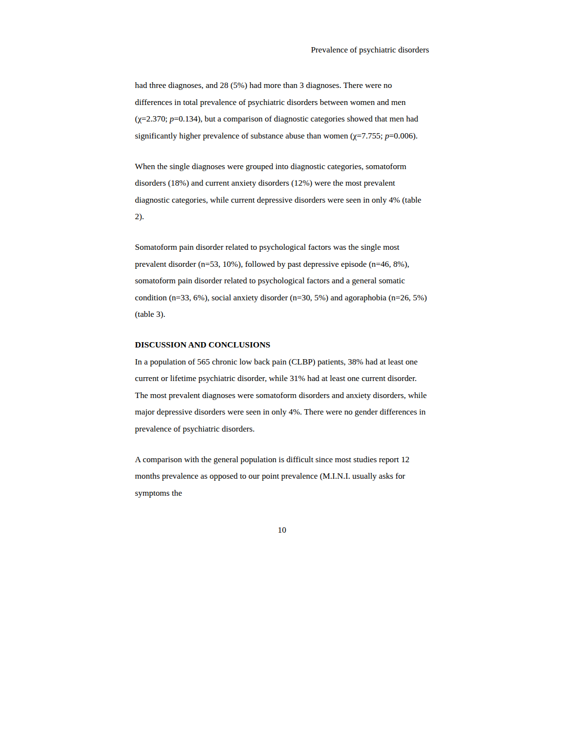Prevalence of psychiatric disorders
had three diagnoses, and 28 (5%) had more than 3 diagnoses. There were no differences in total prevalence of psychiatric disorders between women and men (χ=2.370; p=0.134), but a comparison of diagnostic categories showed that men had significantly higher prevalence of substance abuse than women (χ=7.755; p=0.006).
When the single diagnoses were grouped into diagnostic categories, somatoform disorders (18%) and current anxiety disorders (12%) were the most prevalent diagnostic categories, while current depressive disorders were seen in only 4% (table 2).
Somatoform pain disorder related to psychological factors was the single most prevalent disorder (n=53, 10%), followed by past depressive episode (n=46, 8%), somatoform pain disorder related to psychological factors and a general somatic condition (n=33, 6%), social anxiety disorder (n=30, 5%) and agoraphobia (n=26, 5%) (table 3).
Discussion and conclusions
In a population of 565 chronic low back pain (CLBP) patients, 38% had at least one current or lifetime psychiatric disorder, while 31% had at least one current disorder. The most prevalent diagnoses were somatoform disorders and anxiety disorders, while major depressive disorders were seen in only 4%. There were no gender differences in prevalence of psychiatric disorders.
A comparison with the general population is difficult since most studies report 12 months prevalence as opposed to our point prevalence (M.I.N.I. usually asks for symptoms the
10